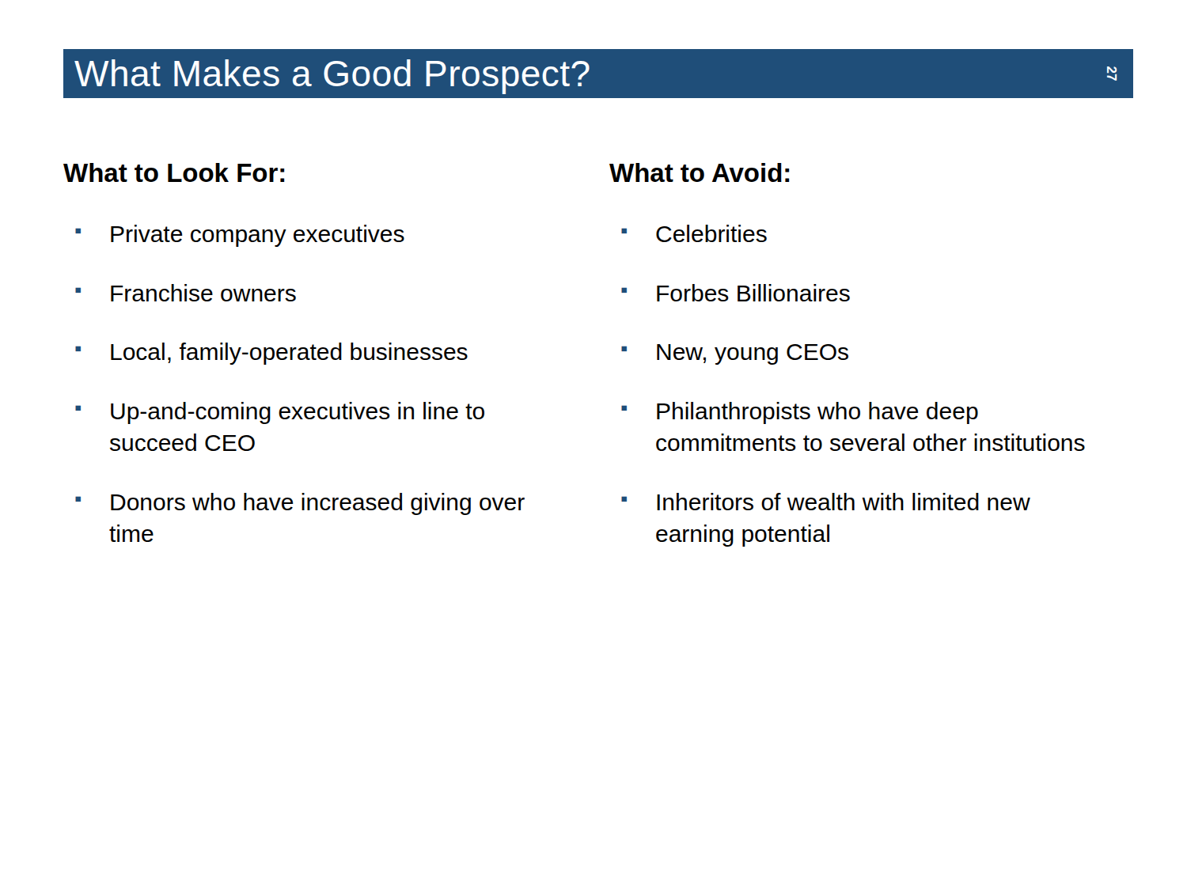What Makes a Good Prospect? 27
What to Look For:
Private company executives
Franchise owners
Local, family-operated businesses
Up-and-coming executives in line to succeed CEO
Donors who have increased giving over time
What to Avoid:
Celebrities
Forbes Billionaires
New, young CEOs
Philanthropists who have deep commitments to several other institutions
Inheritors of wealth with limited new earning potential